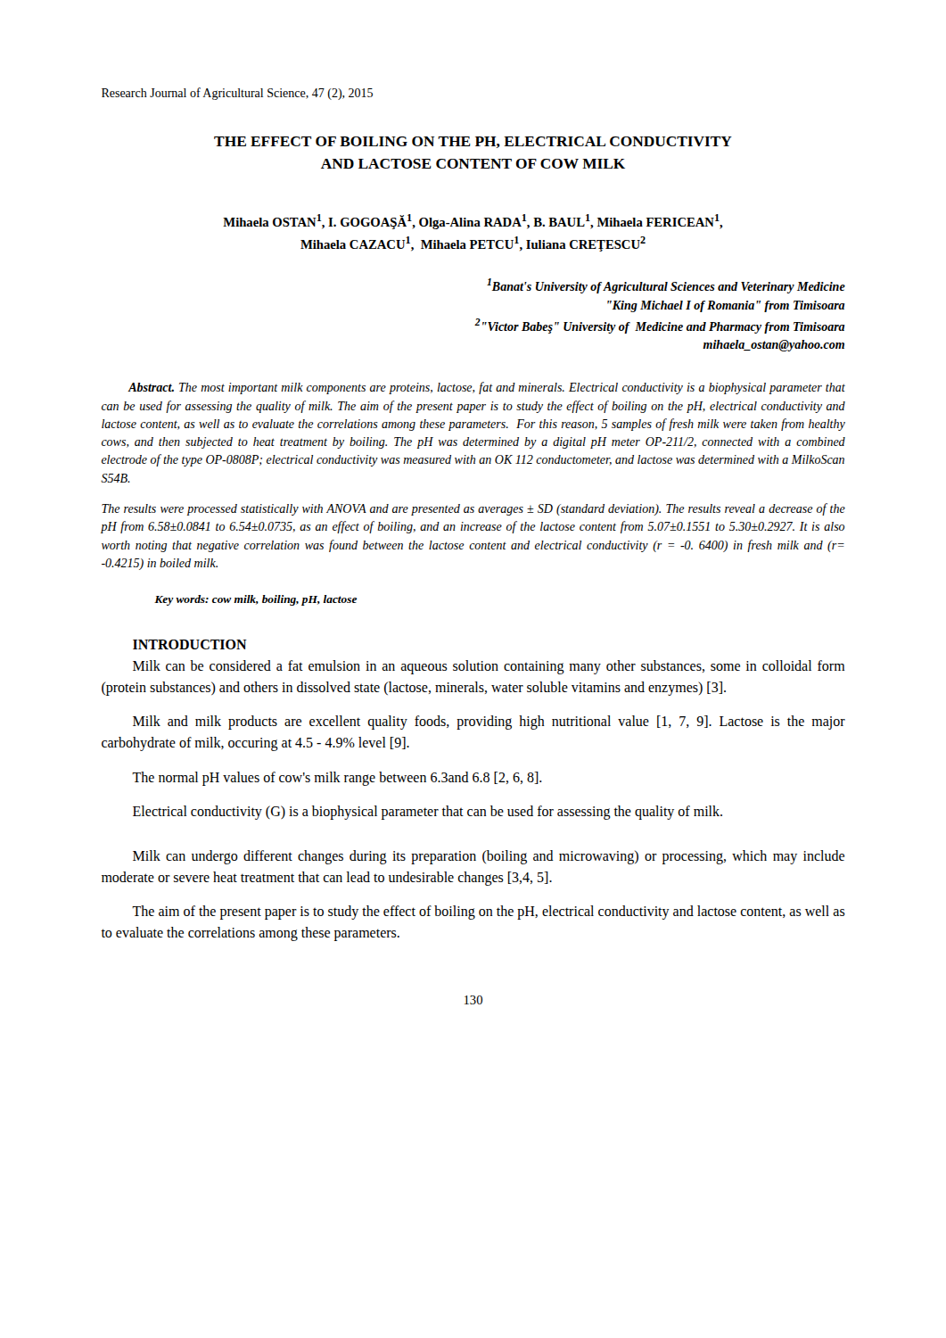Research Journal of Agricultural Science, 47 (2), 2015
The Effect of Boiling on the pH, Electrical Conductivity
and Lactose Content of Cow Milk
Mihaela OSTAN1, I. GOGOAŞĂ1, Olga-Alina RADA1, B. BAUL1, Mihaela FERICEAN1,
Mihaela CAZACU1, Mihaela PETCU1, Iuliana CREŢESCU2
1Banat's University of Agricultural Sciences and Veterinary Medicine
"King Michael I of Romania" from Timisoara
2"Victor Babeş" University of Medicine and Pharmacy from Timisoara
mihaela_ostan@yahoo.com
Abstract. The most important milk components are proteins, lactose, fat and minerals. Electrical conductivity is a biophysical parameter that can be used for assessing the quality of milk. The aim of the present paper is to study the effect of boiling on the pH, electrical conductivity and lactose content, as well as to evaluate the correlations among these parameters. For this reason, 5 samples of fresh milk were taken from healthy cows, and then subjected to heat treatment by boiling. The pH was determined by a digital pH meter OP-211/2, connected with a combined electrode of the type OP-0808P; electrical conductivity was measured with an OK 112 conductometer, and lactose was determined with a MilkoScan S54B.
The results were processed statistically with ANOVA and are presented as averages ± SD (standard deviation). The results reveal a decrease of the pH from 6.58±0.0841 to 6.54±0.0735, as an effect of boiling, and an increase of the lactose content from 5.07±0.1551 to 5.30±0.2927. It is also worth noting that negative correlation was found between the lactose content and electrical conductivity (r = -0. 6400) in fresh milk and (r= -0.4215) in boiled milk.
Key words: cow milk, boiling, pH, lactose
Introduction
Milk can be considered a fat emulsion in an aqueous solution containing many other substances, some in colloidal form (protein substances) and others in dissolved state (lactose, minerals, water soluble vitamins and enzymes) [3].
Milk and milk products are excellent quality foods, providing high nutritional value [1, 7, 9]. Lactose is the major carbohydrate of milk, occuring at 4.5 - 4.9% level [9].
The normal pH values of cow's milk range between 6.3and 6.8 [2, 6, 8].
Electrical conductivity (G) is a biophysical parameter that can be used for assessing the quality of milk.
Milk can undergo different changes during its preparation (boiling and microwaving) or processing, which may include moderate or severe heat treatment that can lead to undesirable changes [3,4, 5].
The aim of the present paper is to study the effect of boiling on the pH, electrical conductivity and lactose content, as well as to evaluate the correlations among these parameters.
130